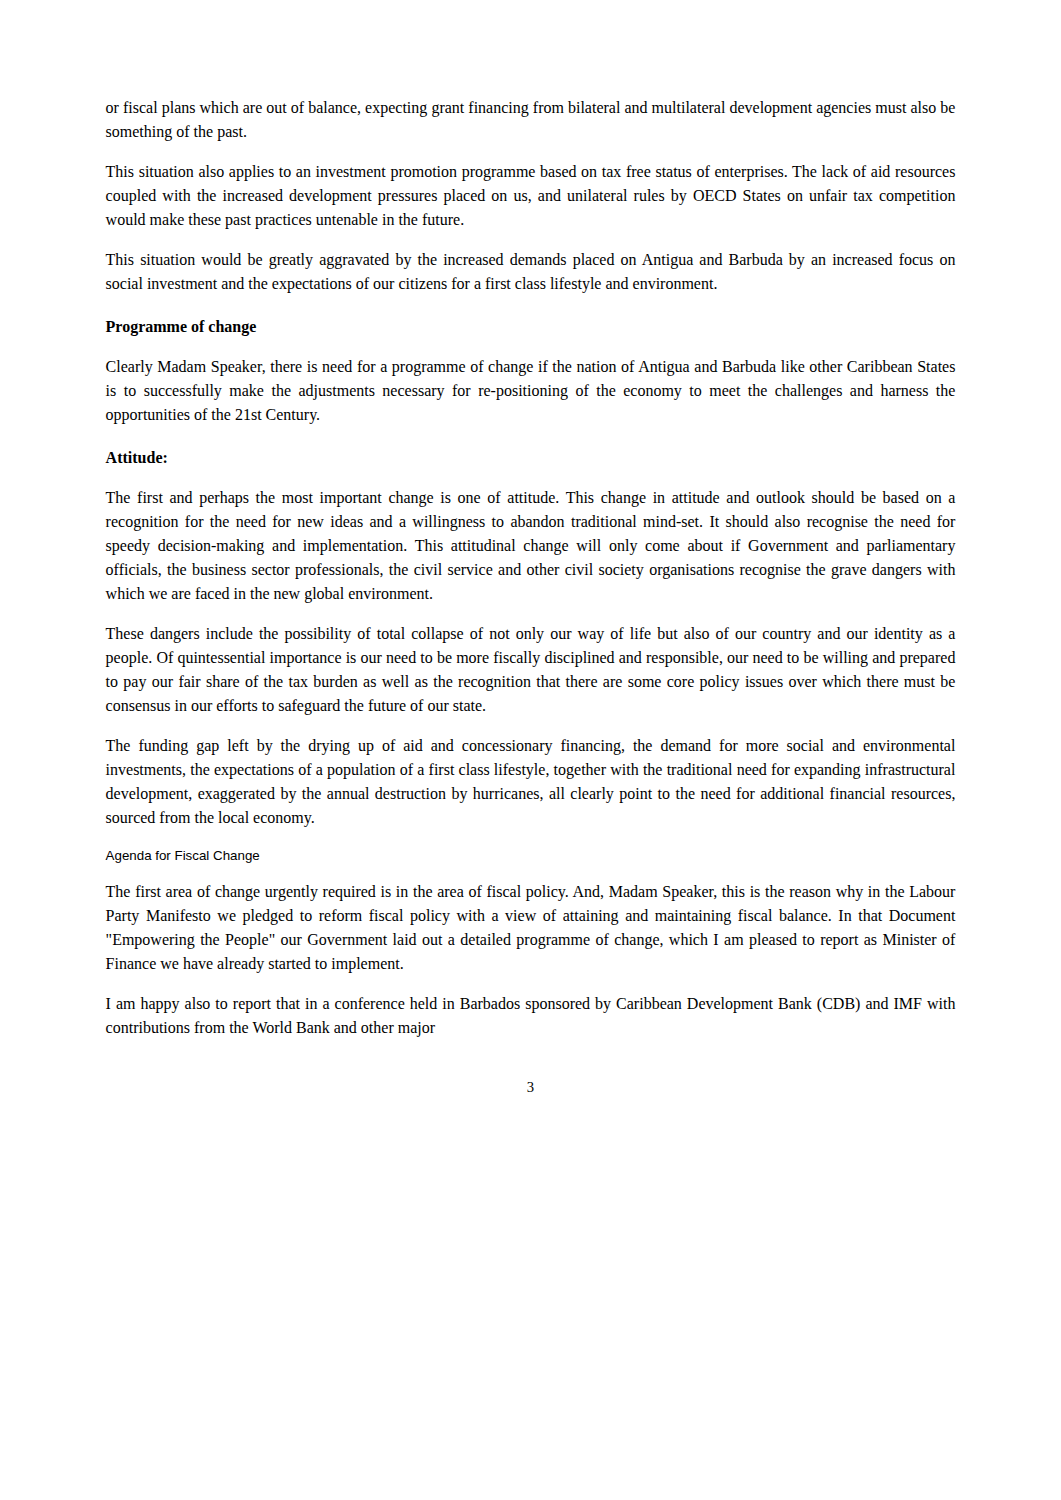or fiscal plans which are out of balance, expecting grant financing from bilateral and multilateral development agencies must also be something of the past.
This situation also applies to an investment promotion programme based on tax free status of enterprises. The lack of aid resources coupled with the increased development pressures placed on us, and unilateral rules by OECD States on unfair tax competition would make these past practices untenable in the future.
This situation would be greatly aggravated by the increased demands placed on Antigua and Barbuda by an increased focus on social investment and the expectations of our citizens for a first class lifestyle and environment.
Programme of change
Clearly Madam Speaker, there is need for a programme of change if the nation of Antigua and Barbuda like other Caribbean States is to successfully make the adjustments necessary for re-positioning of the economy to meet the challenges and harness the opportunities of the 21st Century.
Attitude:
The first and perhaps the most important change is one of attitude. This change in attitude and outlook should be based on a recognition for the need for new ideas and a willingness to abandon traditional mind-set. It should also recognise the need for speedy decision-making and implementation. This attitudinal change will only come about if Government and parliamentary officials, the business sector professionals, the civil service and other civil society organisations recognise the grave dangers with which we are faced in the new global environment.
These dangers include the possibility of total collapse of not only our way of life but also of our country and our identity as a people. Of quintessential importance is our need to be more fiscally disciplined and responsible, our need to be willing and prepared to pay our fair share of the tax burden as well as the recognition that there are some core policy issues over which there must be consensus in our efforts to safeguard the future of our state.
The funding gap left by the drying up of aid and concessionary financing, the demand for more social and environmental investments, the expectations of a population of a first class lifestyle, together with the traditional need for expanding infrastructural development, exaggerated by the annual destruction by hurricanes, all clearly point to the need for additional financial resources, sourced from the local economy.
Agenda for Fiscal Change
The first area of change urgently required is in the area of fiscal policy. And, Madam Speaker, this is the reason why in the Labour Party Manifesto we pledged to reform fiscal policy with a view of attaining and maintaining fiscal balance. In that Document "Empowering the People" our Government laid out a detailed programme of change, which I am pleased to report as Minister of Finance we have already started to implement.
I am happy also to report that in a conference held in Barbados sponsored by Caribbean Development Bank (CDB) and IMF with contributions from the World Bank and other major
3